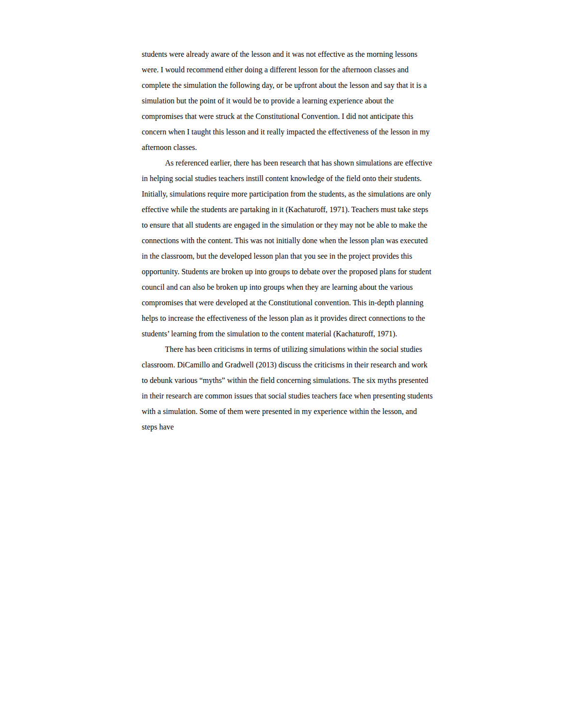students were already aware of the lesson and it was not effective as the morning lessons were. I would recommend either doing a different lesson for the afternoon classes and complete the simulation the following day, or be upfront about the lesson and say that it is a simulation but the point of it would be to provide a learning experience about the compromises that were struck at the Constitutional Convention. I did not anticipate this concern when I taught this lesson and it really impacted the effectiveness of the lesson in my afternoon classes.
As referenced earlier, there has been research that has shown simulations are effective in helping social studies teachers instill content knowledge of the field onto their students. Initially, simulations require more participation from the students, as the simulations are only effective while the students are partaking in it (Kachaturoff, 1971). Teachers must take steps to ensure that all students are engaged in the simulation or they may not be able to make the connections with the content. This was not initially done when the lesson plan was executed in the classroom, but the developed lesson plan that you see in the project provides this opportunity. Students are broken up into groups to debate over the proposed plans for student council and can also be broken up into groups when they are learning about the various compromises that were developed at the Constitutional convention. This in-depth planning helps to increase the effectiveness of the lesson plan as it provides direct connections to the students’ learning from the simulation to the content material (Kachaturoff, 1971).
There has been criticisms in terms of utilizing simulations within the social studies classroom. DiCamillo and Gradwell (2013) discuss the criticisms in their research and work to debunk various “myths” within the field concerning simulations. The six myths presented in their research are common issues that social studies teachers face when presenting students with a simulation. Some of them were presented in my experience within the lesson, and steps have